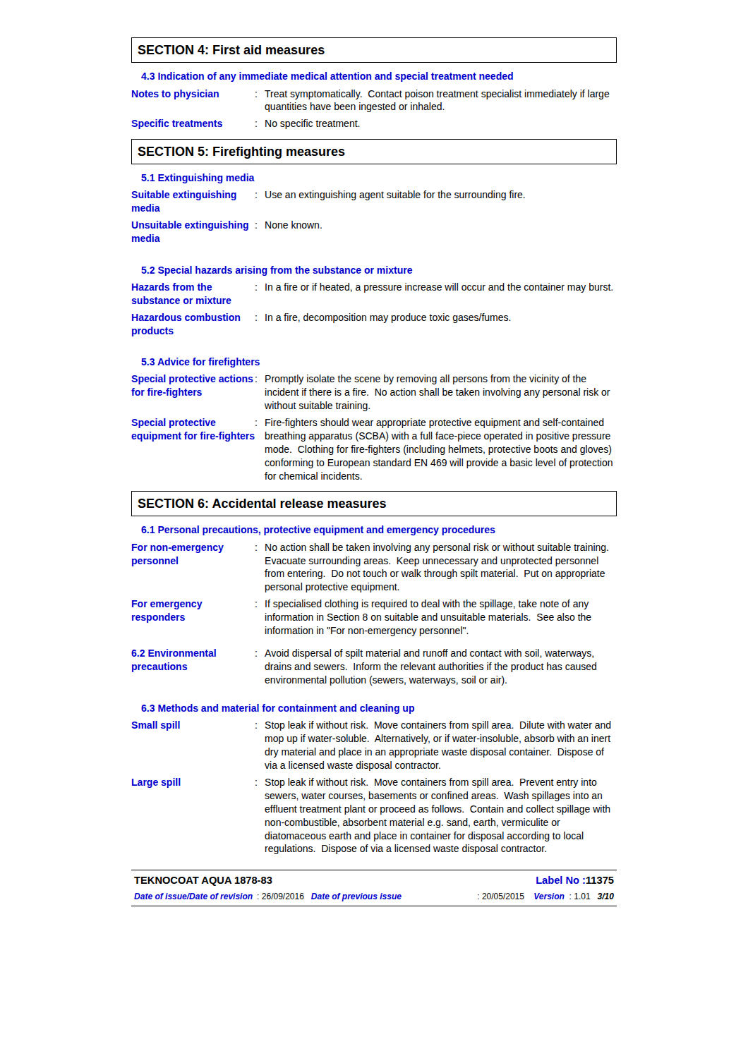SECTION 4: First aid measures
4.3 Indication of any immediate medical attention and special treatment needed
| Notes to physician | : | Treat symptomatically. Contact poison treatment specialist immediately if large quantities have been ingested or inhaled. |
| Specific treatments | : | No specific treatment. |
SECTION 5: Firefighting measures
5.1 Extinguishing media
| Suitable extinguishing media | : | Use an extinguishing agent suitable for the surrounding fire. |
| Unsuitable extinguishing media | : | None known. |
5.2 Special hazards arising from the substance or mixture
| Hazards from the substance or mixture | : | In a fire or if heated, a pressure increase will occur and the container may burst. |
| Hazardous combustion products | : | In a fire, decomposition may produce toxic gases/fumes. |
5.3 Advice for firefighters
| Special protective actions for fire-fighters | : | Promptly isolate the scene by removing all persons from the vicinity of the incident if there is a fire. No action shall be taken involving any personal risk or without suitable training. |
| Special protective equipment for fire-fighters | : | Fire-fighters should wear appropriate protective equipment and self-contained breathing apparatus (SCBA) with a full face-piece operated in positive pressure mode. Clothing for fire-fighters (including helmets, protective boots and gloves) conforming to European standard EN 469 will provide a basic level of protection for chemical incidents. |
SECTION 6: Accidental release measures
6.1 Personal precautions, protective equipment and emergency procedures
| For non-emergency personnel | : | No action shall be taken involving any personal risk or without suitable training. Evacuate surrounding areas. Keep unnecessary and unprotected personnel from entering. Do not touch or walk through spilt material. Put on appropriate personal protective equipment. |
| For emergency responders | : | If specialised clothing is required to deal with the spillage, take note of any information in Section 8 on suitable and unsuitable materials. See also the information in "For non-emergency personnel". |
| 6.2 Environmental precautions | : | Avoid dispersal of spilt material and runoff and contact with soil, waterways, drains and sewers. Inform the relevant authorities if the product has caused environmental pollution (sewers, waterways, soil or air). |
6.3 Methods and material for containment and cleaning up
| Small spill | : | Stop leak if without risk. Move containers from spill area. Dilute with water and mop up if water-soluble. Alternatively, or if water-insoluble, absorb with an inert dry material and place in an appropriate waste disposal container. Dispose of via a licensed waste disposal contractor. |
| Large spill | : | Stop leak if without risk. Move containers from spill area. Prevent entry into sewers, water courses, basements or confined areas. Wash spillages into an effluent treatment plant or proceed as follows. Contain and collect spillage with non-combustible, absorbent material e.g. sand, earth, vermiculite or diatomaceous earth and place in container for disposal according to local regulations. Dispose of via a licensed waste disposal contractor. |
TEKNOCOAT AQUA 1878-83 Label No : 11375
Date of issue/Date of revision : 26/09/2016 Date of previous issue : 20/05/2015 Version : 1.013/10